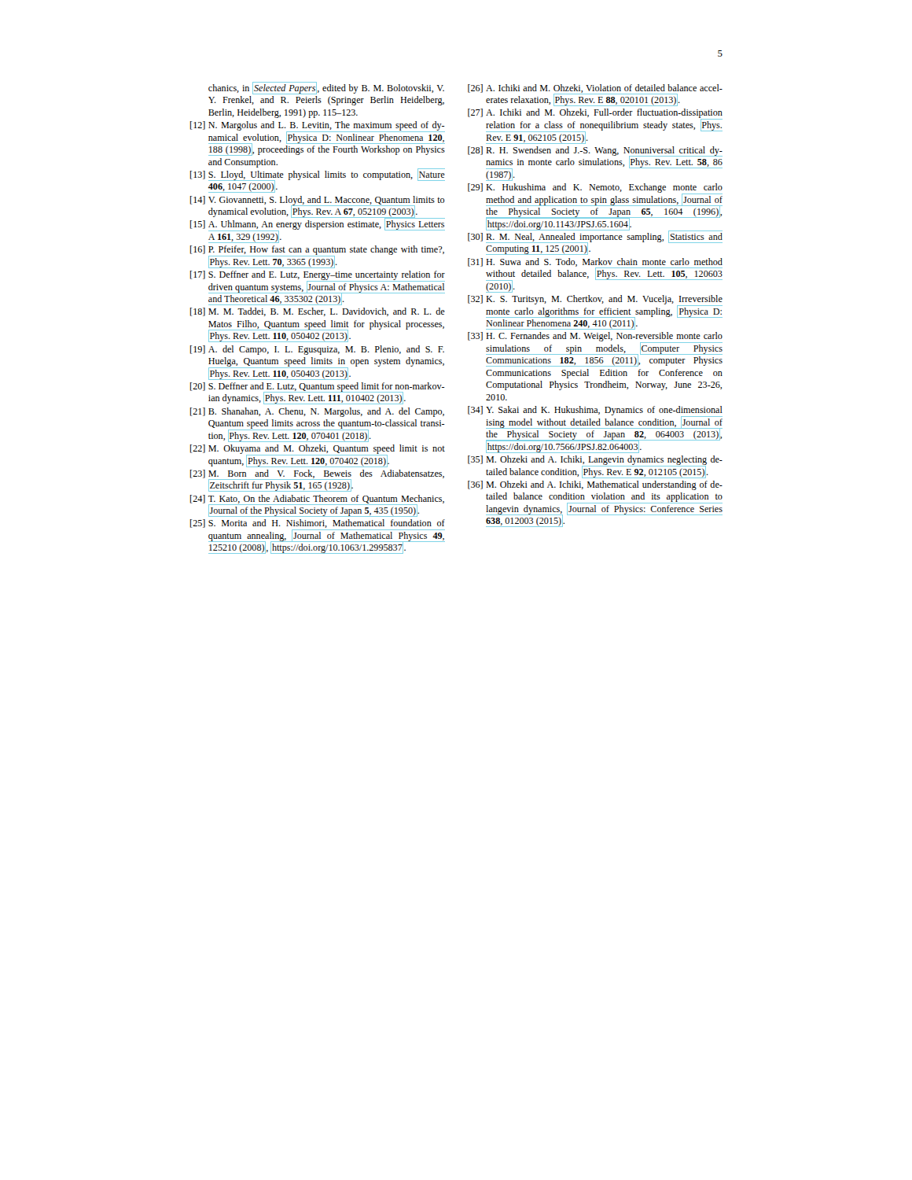5
chanics, in Selected Papers, edited by B. M. Bolotovskii, V. Y. Frenkel, and R. Peierls (Springer Berlin Heidelberg, Berlin, Heidelberg, 1991) pp. 115–123.
[12] N. Margolus and L. B. Levitin, The maximum speed of dynamical evolution, Physica D: Nonlinear Phenomena 120, 188 (1998), proceedings of the Fourth Workshop on Physics and Consumption.
[13] S. Lloyd, Ultimate physical limits to computation, Nature 406, 1047 (2000).
[14] V. Giovannetti, S. Lloyd, and L. Maccone, Quantum limits to dynamical evolution, Phys. Rev. A 67, 052109 (2003).
[15] A. Uhlmann, An energy dispersion estimate, Physics Letters A 161, 329 (1992).
[16] P. Pfeifer, How fast can a quantum state change with time?, Phys. Rev. Lett. 70, 3365 (1993).
[17] S. Deffner and E. Lutz, Energy–time uncertainty relation for driven quantum systems, Journal of Physics A: Mathematical and Theoretical 46, 335302 (2013).
[18] M. M. Taddei, B. M. Escher, L. Davidovich, and R. L. de Matos Filho, Quantum speed limit for physical processes, Phys. Rev. Lett. 110, 050402 (2013).
[19] A. del Campo, I. L. Egusquiza, M. B. Plenio, and S. F. Huelga, Quantum speed limits in open system dynamics, Phys. Rev. Lett. 110, 050403 (2013).
[20] S. Deffner and E. Lutz, Quantum speed limit for non-markovian dynamics, Phys. Rev. Lett. 111, 010402 (2013).
[21] B. Shanahan, A. Chenu, N. Margolus, and A. del Campo, Quantum speed limits across the quantum-to-classical transition, Phys. Rev. Lett. 120, 070401 (2018).
[22] M. Okuyama and M. Ohzeki, Quantum speed limit is not quantum, Phys. Rev. Lett. 120, 070402 (2018).
[23] M. Born and V. Fock, Beweis des Adiabatensatzes, Zeitschrift fur Physik 51, 165 (1928).
[24] T. Kato, On the Adiabatic Theorem of Quantum Mechanics, Journal of the Physical Society of Japan 5, 435 (1950).
[25] S. Morita and H. Nishimori, Mathematical foundation of quantum annealing, Journal of Mathematical Physics 49, 125210 (2008), https://doi.org/10.1063/1.2995837.
[26] A. Ichiki and M. Ohzeki, Violation of detailed balance accelerates relaxation, Phys. Rev. E 88, 020101 (2013).
[27] A. Ichiki and M. Ohzeki, Full-order fluctuation-dissipation relation for a class of nonequilibrium steady states, Phys. Rev. E 91, 062105 (2015).
[28] R. H. Swendsen and J.-S. Wang, Nonuniversal critical dynamics in monte carlo simulations, Phys. Rev. Lett. 58, 86 (1987).
[29] K. Hukushima and K. Nemoto, Exchange monte carlo method and application to spin glass simulations, Journal of the Physical Society of Japan 65, 1604 (1996), https://doi.org/10.1143/JPSJ.65.1604.
[30] R. M. Neal, Annealed importance sampling, Statistics and Computing 11, 125 (2001).
[31] H. Suwa and S. Todo, Markov chain monte carlo method without detailed balance, Phys. Rev. Lett. 105, 120603 (2010).
[32] K. S. Turitsyn, M. Chertkov, and M. Vucelja, Irreversible monte carlo algorithms for efficient sampling, Physica D: Nonlinear Phenomena 240, 410 (2011).
[33] H. C. Fernandes and M. Weigel, Non-reversible monte carlo simulations of spin models, Computer Physics Communications 182, 1856 (2011), computer Physics Communications Special Edition for Conference on Computational Physics Trondheim, Norway, June 23-26, 2010.
[34] Y. Sakai and K. Hukushima, Dynamics of one-dimensional ising model without detailed balance condition, Journal of the Physical Society of Japan 82, 064003 (2013), https://doi.org/10.7566/JPSJ.82.064003.
[35] M. Ohzeki and A. Ichiki, Langevin dynamics neglecting detailed balance condition, Phys. Rev. E 92, 012105 (2015).
[36] M. Ohzeki and A. Ichiki, Mathematical understanding of detailed balance condition violation and its application to langevin dynamics, Journal of Physics: Conference Series 638, 012003 (2015).